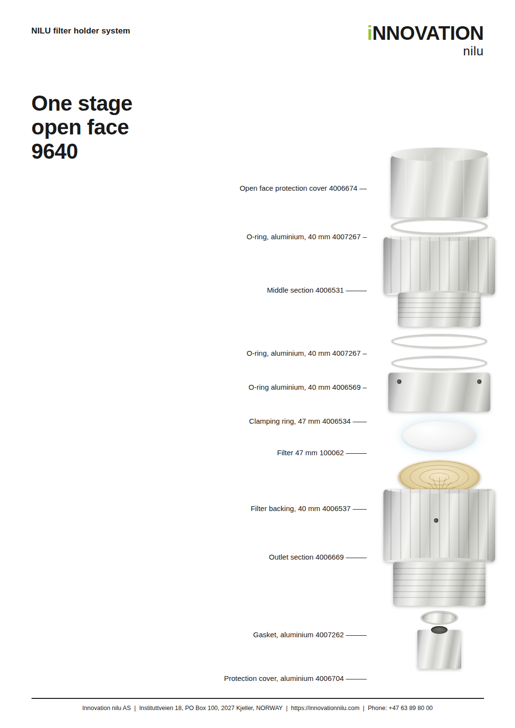NILU filter holder system
iNNOVATION
nilu
One stage
open face
9640
Open face protection cover 4006674 —
O-ring, aluminium, 40 mm 4007267 –
Middle section 4006531 ———
O-ring, aluminium, 40 mm 4007267 –
O-ring aluminium, 40 mm 4006569 –
Clamping ring, 47 mm 4006534 ——
Filter 47 mm 100062 ———
Filter backing, 40 mm 4006537 ——
Outlet section 4006669 ———
Gasket, aluminium 4007262 ———
Protection cover, aluminium 4006704 ———
Innovation nilu AS | Instituttveien 18, PO Box 100, 2027 Kjeller, NORWAY | https://innovationnilu.com | Phone: +47 63 89 80 00